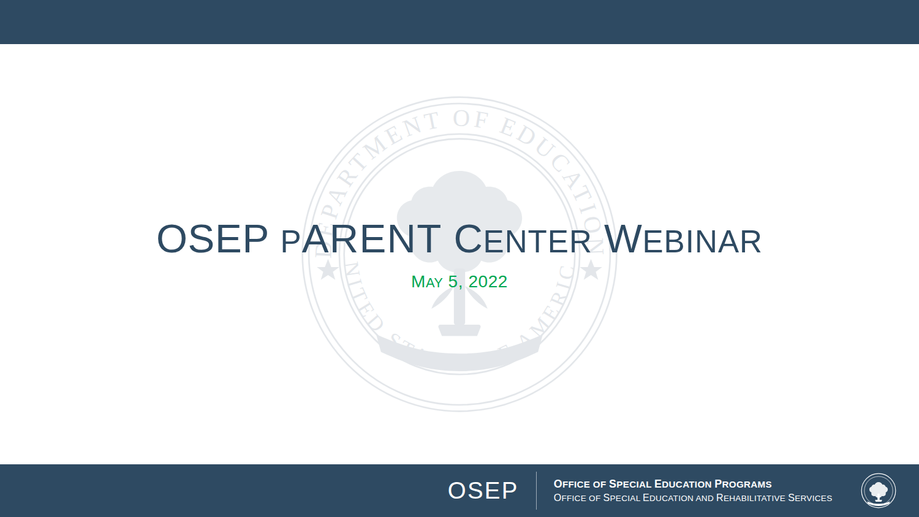DEPARTMENT OF EDUCATION UNITED STATES OF AMERICA
OSEP PARENT CENTER WEBINAR
MAY 5, 2022
OSEP
OFFICE OF SPECIAL EDUCATION PROGRAMS
OFFICE OF SPECIAL EDUCATION AND REHABILITATIVE SERVICES